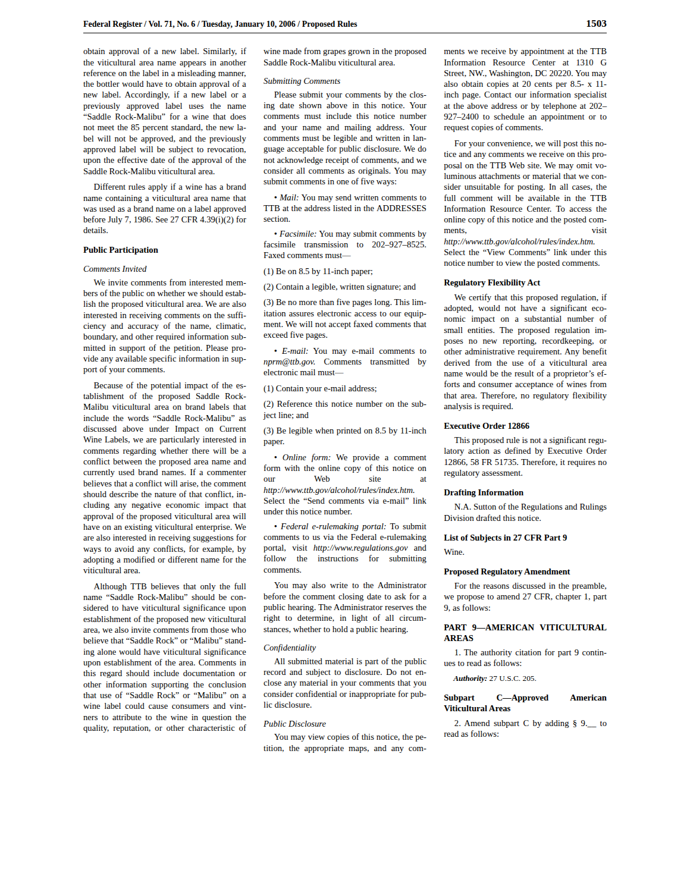Federal Register / Vol. 71, No. 6 / Tuesday, January 10, 2006 / Proposed Rules
1503
obtain approval of a new label. Similarly, if the viticultural area name appears in another reference on the label in a misleading manner, the bottler would have to obtain approval of a new label. Accordingly, if a new label or a previously approved label uses the name “Saddle Rock-Malibu” for a wine that does not meet the 85 percent standard, the new label will not be approved, and the previously approved label will be subject to revocation, upon the effective date of the approval of the Saddle Rock-Malibu viticultural area.
Different rules apply if a wine has a brand name containing a viticultural area name that was used as a brand name on a label approved before July 7, 1986. See 27 CFR 4.39(i)(2) for details.
Public Participation
Comments Invited
We invite comments from interested members of the public on whether we should establish the proposed viticultural area. We are also interested in receiving comments on the sufficiency and accuracy of the name, climatic, boundary, and other required information submitted in support of the petition. Please provide any available specific information in support of your comments.
Because of the potential impact of the establishment of the proposed Saddle Rock-Malibu viticultural area on brand labels that include the words “Saddle Rock-Malibu” as discussed above under Impact on Current Wine Labels, we are particularly interested in comments regarding whether there will be a conflict between the proposed area name and currently used brand names. If a commenter believes that a conflict will arise, the comment should describe the nature of that conflict, including any negative economic impact that approval of the proposed viticultural area will have on an existing viticultural enterprise. We are also interested in receiving suggestions for ways to avoid any conflicts, for example, by adopting a modified or different name for the viticultural area.
Although TTB believes that only the full name “Saddle Rock-Malibu” should be considered to have viticultural significance upon establishment of the proposed new viticultural area, we also invite comments from those who believe that “Saddle Rock” or “Malibu” standing alone would have viticultural significance upon establishment of the area. Comments in this regard should include documentation or other information supporting the conclusion that use of “Saddle Rock” or “Malibu” on a wine label could cause consumers and vintners to attribute to the wine in question the quality, reputation, or other characteristic of wine made from grapes grown in the proposed Saddle Rock-Malibu viticultural area.
Submitting Comments
Please submit your comments by the closing date shown above in this notice. Your comments must include this notice number and your name and mailing address. Your comments must be legible and written in language acceptable for public disclosure. We do not acknowledge receipt of comments, and we consider all comments as originals. You may submit comments in one of five ways:
Mail: You may send written comments to TTB at the address listed in the ADDRESSES section.
Facsimile: You may submit comments by facsimile transmission to 202–927–8525. Faxed comments must—
(1) Be on 8.5 by 11-inch paper;
(2) Contain a legible, written signature; and
(3) Be no more than five pages long. This limitation assures electronic access to our equipment. We will not accept faxed comments that exceed five pages.
E-mail: You may e-mail comments to nprm@ttb.gov. Comments transmitted by electronic mail must—
(1) Contain your e-mail address;
(2) Reference this notice number on the subject line; and
(3) Be legible when printed on 8.5 by 11-inch paper.
Online form: We provide a comment form with the online copy of this notice on our Web site at http://www.ttb.gov/alcohol/rules/index.htm. Select the “Send comments via e-mail” link under this notice number.
Federal e-rulemaking portal: To submit comments to us via the Federal e-rulemaking portal, visit http://www.regulations.gov and follow the instructions for submitting comments.
You may also write to the Administrator before the comment closing date to ask for a public hearing. The Administrator reserves the right to determine, in light of all circumstances, whether to hold a public hearing.
Confidentiality
All submitted material is part of the public record and subject to disclosure. Do not enclose any material in your comments that you consider confidential or inappropriate for public disclosure.
Public Disclosure
You may view copies of this notice, the petition, the appropriate maps, and any comments we receive by appointment at the TTB Information Resource Center at 1310 G Street, NW., Washington, DC 20220. You may also obtain copies at 20 cents per 8.5- x 11-inch page. Contact our information specialist at the above address or by telephone at 202–927–2400 to schedule an appointment or to request copies of comments.
For your convenience, we will post this notice and any comments we receive on this proposal on the TTB Web site. We may omit voluminous attachments or material that we consider unsuitable for posting. In all cases, the full comment will be available in the TTB Information Resource Center. To access the online copy of this notice and the posted comments, visit http://www.ttb.gov/alcohol/rules/index.htm. Select the “View Comments” link under this notice number to view the posted comments.
Regulatory Flexibility Act
We certify that this proposed regulation, if adopted, would not have a significant economic impact on a substantial number of small entities. The proposed regulation imposes no new reporting, recordkeeping, or other administrative requirement. Any benefit derived from the use of a viticultural area name would be the result of a proprietor’s efforts and consumer acceptance of wines from that area. Therefore, no regulatory flexibility analysis is required.
Executive Order 12866
This proposed rule is not a significant regulatory action as defined by Executive Order 12866, 58 FR 51735. Therefore, it requires no regulatory assessment.
Drafting Information
N.A. Sutton of the Regulations and Rulings Division drafted this notice.
List of Subjects in 27 CFR Part 9
Wine.
Proposed Regulatory Amendment
For the reasons discussed in the preamble, we propose to amend 27 CFR, chapter 1, part 9, as follows:
PART 9—AMERICAN VITICULTURAL AREAS
1. The authority citation for part 9 continues to read as follows:
Authority: 27 U.S.C. 205.
Subpart C—Approved American Viticultural Areas
2. Amend subpart C by adding § 9.__ to read as follows: